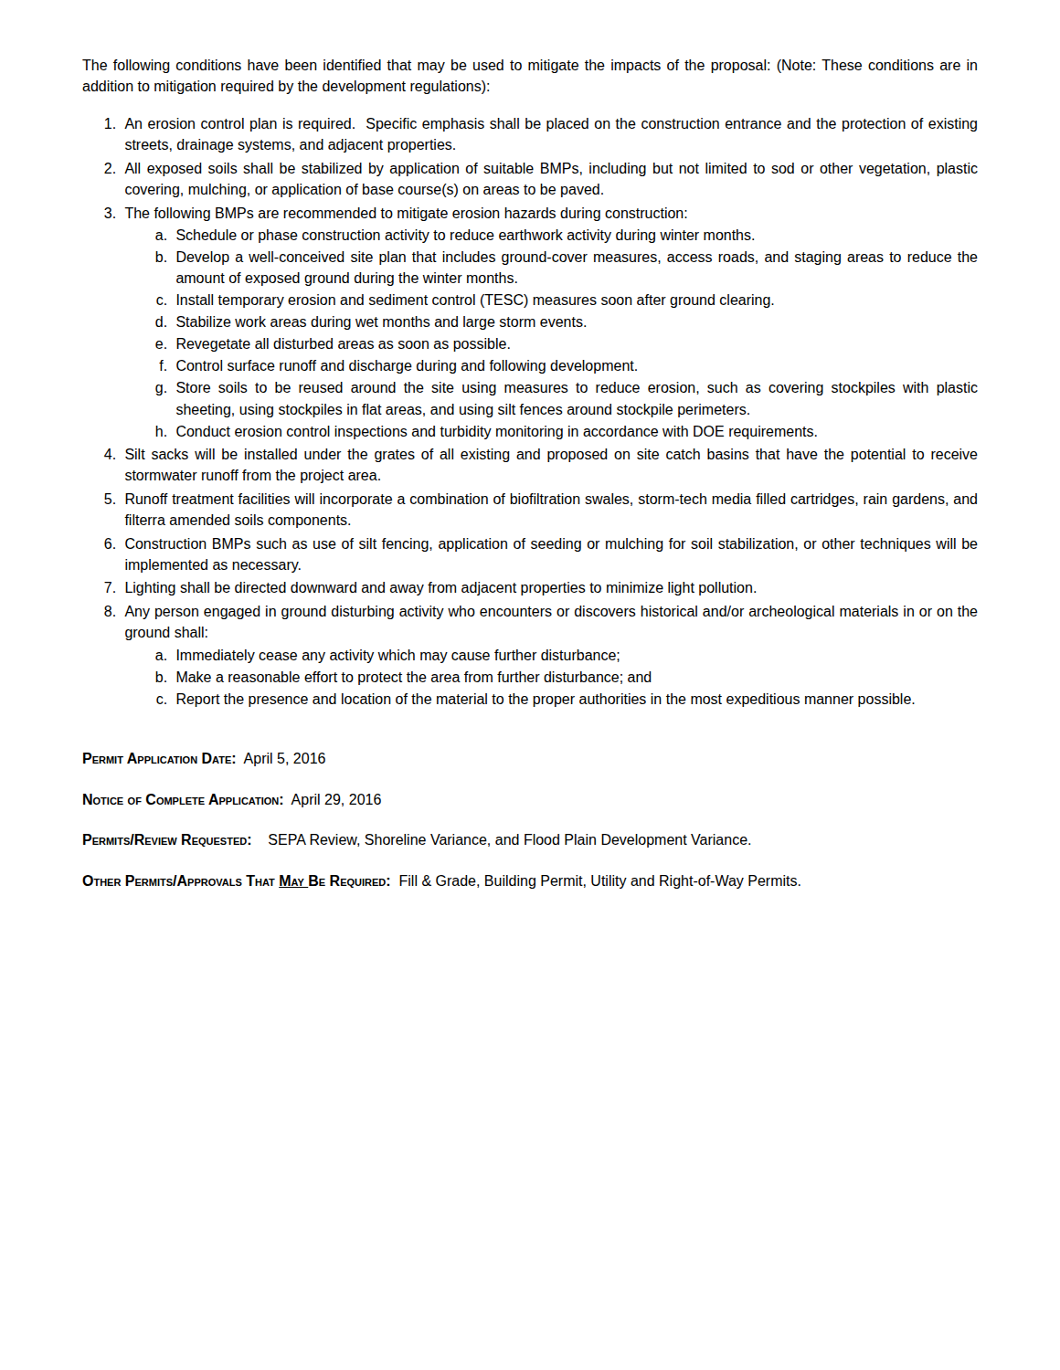The following conditions have been identified that may be used to mitigate the impacts of the proposal: (Note: These conditions are in addition to mitigation required by the development regulations):
An erosion control plan is required. Specific emphasis shall be placed on the construction entrance and the protection of existing streets, drainage systems, and adjacent properties.
All exposed soils shall be stabilized by application of suitable BMPs, including but not limited to sod or other vegetation, plastic covering, mulching, or application of base course(s) on areas to be paved.
The following BMPs are recommended to mitigate erosion hazards during construction:
Schedule or phase construction activity to reduce earthwork activity during winter months.
Develop a well-conceived site plan that includes ground-cover measures, access roads, and staging areas to reduce the amount of exposed ground during the winter months.
Install temporary erosion and sediment control (TESC) measures soon after ground clearing.
Stabilize work areas during wet months and large storm events.
Revegetate all disturbed areas as soon as possible.
Control surface runoff and discharge during and following development.
Store soils to be reused around the site using measures to reduce erosion, such as covering stockpiles with plastic sheeting, using stockpiles in flat areas, and using silt fences around stockpile perimeters.
Conduct erosion control inspections and turbidity monitoring in accordance with DOE requirements.
Silt sacks will be installed under the grates of all existing and proposed on site catch basins that have the potential to receive stormwater runoff from the project area.
Runoff treatment facilities will incorporate a combination of biofiltration swales, storm-tech media filled cartridges, rain gardens, and filterra amended soils components.
Construction BMPs such as use of silt fencing, application of seeding or mulching for soil stabilization, or other techniques will be implemented as necessary.
Lighting shall be directed downward and away from adjacent properties to minimize light pollution.
Any person engaged in ground disturbing activity who encounters or discovers historical and/or archeological materials in or on the ground shall:
Immediately cease any activity which may cause further disturbance;
Make a reasonable effort to protect the area from further disturbance; and
Report the presence and location of the material to the proper authorities in the most expeditious manner possible.
Permit Application Date: April 5, 2016
Notice of Complete Application: April 29, 2016
Permits/Review Requested: SEPA Review, Shoreline Variance, and Flood Plain Development Variance.
Other Permits/Approvals That May Be Required: Fill & Grade, Building Permit, Utility and Right-of-Way Permits.